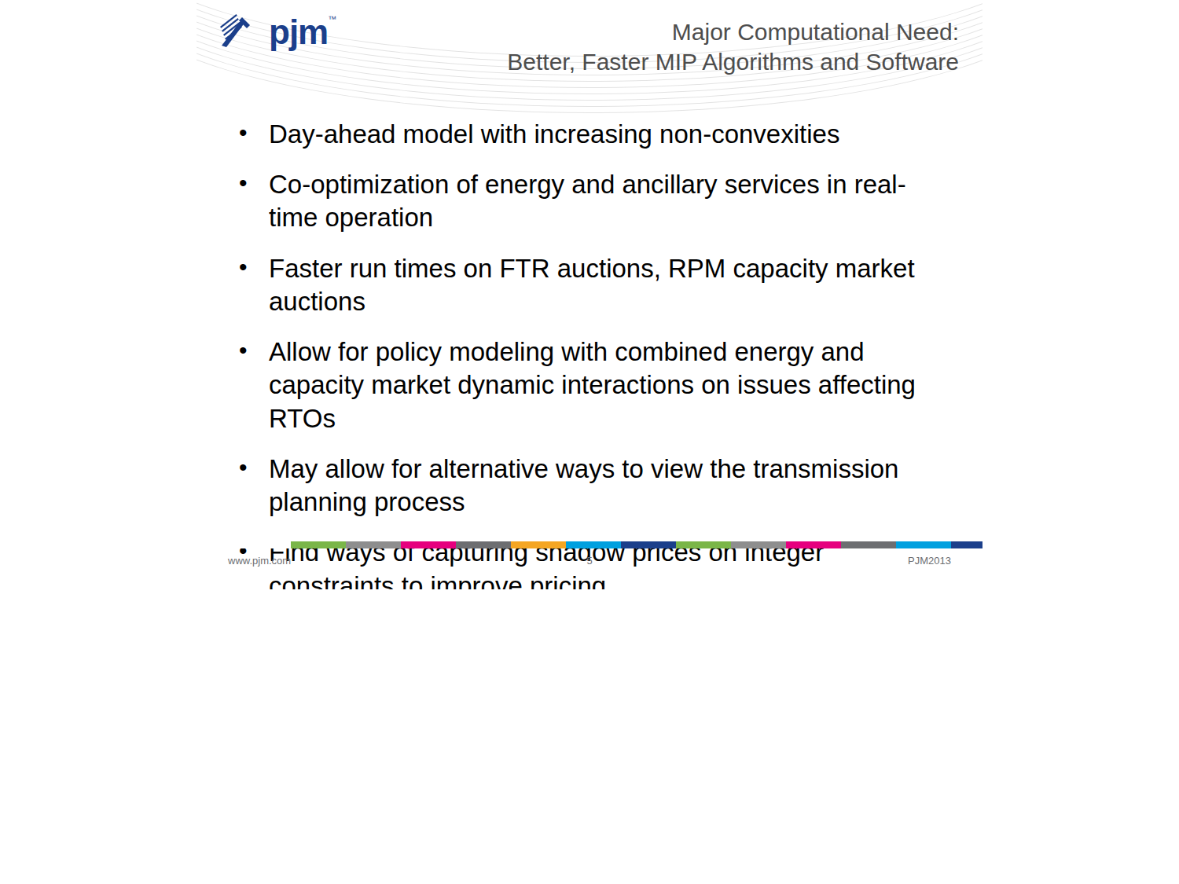pjm™
Major Computational Need:
Better, Faster MIP Algorithms and Software
Day-ahead model with increasing non-convexities
Co-optimization of energy and ancillary services in real-time operation
Faster run times on FTR auctions, RPM capacity market auctions
Allow for policy modeling with combined energy and capacity market dynamic interactions on issues affecting RTOs
May allow for alternative ways to view the transmission planning process
Find ways of capturing shadow prices on integer constraints to improve pricing
www.pjm.com
5
PJM2013